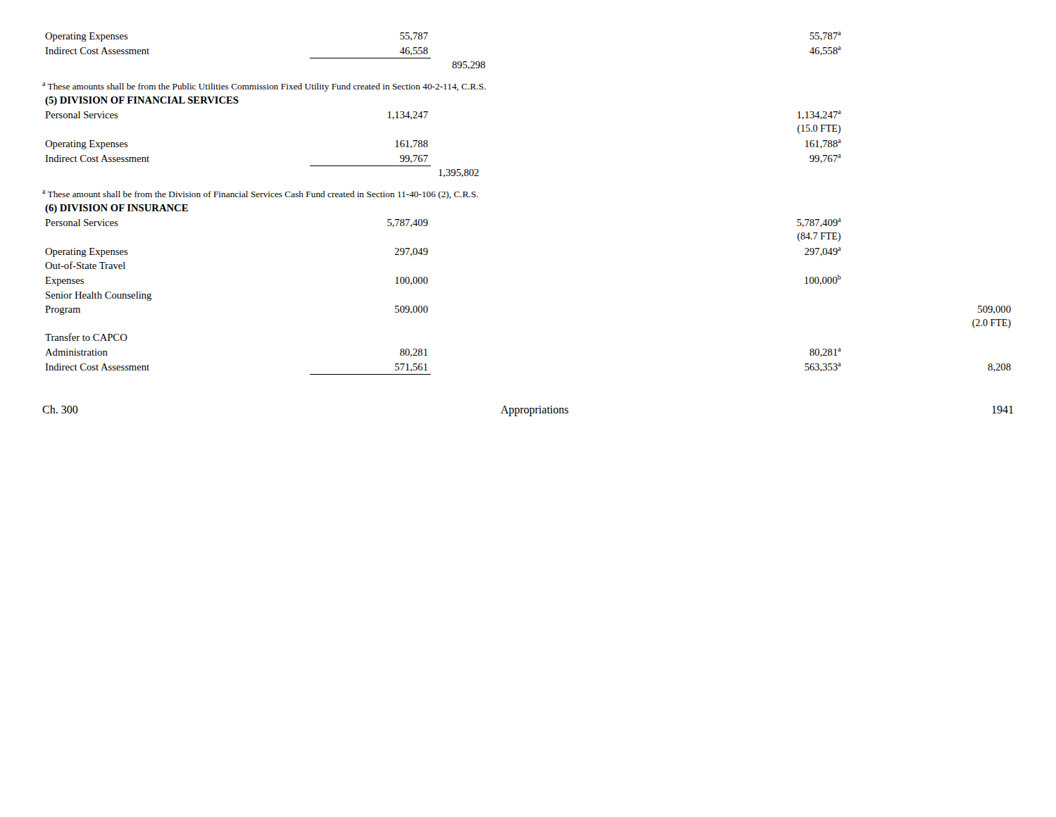| Operating Expenses | 55,787 | | 55,787 a | |
| Indirect Cost Assessment | 46,558 | | 46,558 a | |
| | | 895,298 | | |
a These amounts shall be from the Public Utilities Commission Fixed Utility Fund created in Section 40-2-114, C.R.S.
| (5) DIVISION OF FINANCIAL SERVICES |
| Personal Services | 1,134,247 | | 1,134,247 a | |
| | | | (15.0 FTE) | |
| Operating Expenses | 161,788 | | 161,788 a | |
| Indirect Cost Assessment | 99,767 | | 99,767 a | |
| | | 1,395,802 | | |
a These amount shall be from the Division of Financial Services Cash Fund created in Section 11-40-106 (2), C.R.S.
| (6) DIVISION OF INSURANCE |
| Personal Services | 5,787,409 | | 5,787,409 a | |
| | | | (84.7 FTE) | |
| Operating Expenses | 297,049 | | 297,049 a | |
| Out-of-State Travel | | | | |
| Expenses | 100,000 | | 100,000 b | |
| Senior Health Counseling | | | | |
| Program | 509,000 | | | 509,000 |
| | | | | (2.0 FTE) |
| Transfer to CAPCO | | | | |
| Administration | 80,281 | | 80,281 a | |
| Indirect Cost Assessment | 571,561 | | 563,353 a | 8,208 |
Ch. 300
Appropriations
1941